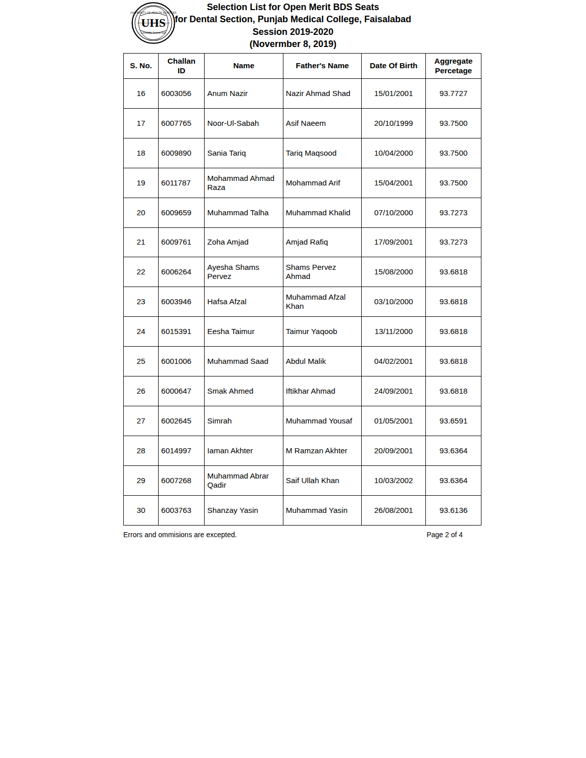UHS UNIVERSITY OF HEALTH SCIENCES LAHORE PAKISTAN
Selection List for Open Merit BDS Seats
for Dental Section, Punjab Medical College, Faisalabad
Session 2019-2020
(Novermber 8, 2019)
| S. No. | Challan ID | Name | Father's Name | Date Of Birth | Aggregate Percetage |
| --- | --- | --- | --- | --- | --- |
| 16 | 6003056 | Anum Nazir | Nazir Ahmad Shad | 15/01/2001 | 93.7727 |
| 17 | 6007765 | Noor-Ul-Sabah | Asif Naeem | 20/10/1999 | 93.7500 |
| 18 | 6009890 | Sania Tariq | Tariq Maqsood | 10/04/2000 | 93.7500 |
| 19 | 6011787 | Mohammad Ahmad Raza | Mohammad Arif | 15/04/2001 | 93.7500 |
| 20 | 6009659 | Muhammad Talha | Muhammad Khalid | 07/10/2000 | 93.7273 |
| 21 | 6009761 | Zoha Amjad | Amjad Rafiq | 17/09/2001 | 93.7273 |
| 22 | 6006264 | Ayesha Shams Pervez | Shams Pervez Ahmad | 15/08/2000 | 93.6818 |
| 23 | 6003946 | Hafsa Afzal | Muhammad Afzal Khan | 03/10/2000 | 93.6818 |
| 24 | 6015391 | Eesha Taimur | Taimur Yaqoob | 13/11/2000 | 93.6818 |
| 25 | 6001006 | Muhammad Saad | Abdul Malik | 04/02/2001 | 93.6818 |
| 26 | 6000647 | Smak Ahmed | Iftikhar Ahmad | 24/09/2001 | 93.6818 |
| 27 | 6002645 | Simrah | Muhammad Yousaf | 01/05/2001 | 93.6591 |
| 28 | 6014997 | Iaman Akhter | M Ramzan Akhter | 20/09/2001 | 93.6364 |
| 29 | 6007268 | Muhammad Abrar Qadir | Saif Ullah Khan | 10/03/2002 | 93.6364 |
| 30 | 6003763 | Shanzay Yasin | Muhammad Yasin | 26/08/2001 | 93.6136 |
Errors and ommisions are excepted.
Page 2 of 4